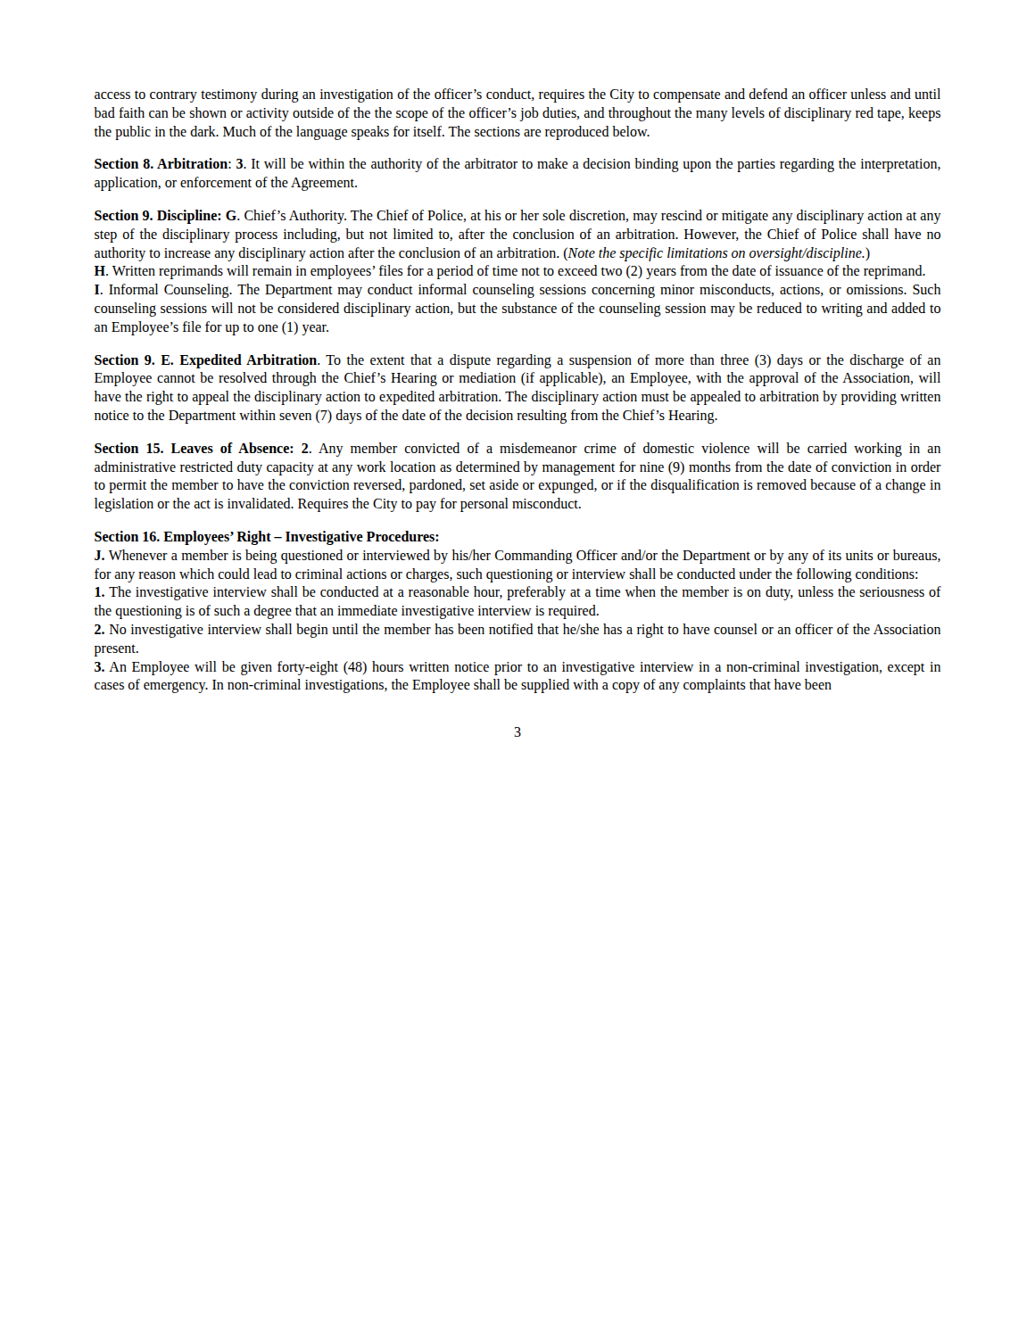access to contrary testimony during an investigation of the officer’s conduct, requires the City to compensate and defend an officer unless and until bad faith can be shown or activity outside of the the scope of the officer’s job duties, and throughout the many levels of disciplinary red tape, keeps the public in the dark. Much of the language speaks for itself. The sections are reproduced below.
Section 8. Arbitration: 3. It will be within the authority of the arbitrator to make a decision binding upon the parties regarding the interpretation, application, or enforcement of the Agreement.
Section 9. Discipline: G. Chief’s Authority. The Chief of Police, at his or her sole discretion, may rescind or mitigate any disciplinary action at any step of the disciplinary process including, but not limited to, after the conclusion of an arbitration. However, the Chief of Police shall have no authority to increase any disciplinary action after the conclusion of an arbitration. (Note the specific limitations on oversight/discipline.)
H. Written reprimands will remain in employees’ files for a period of time not to exceed two (2) years from the date of issuance of the reprimand.
I. Informal Counseling. The Department may conduct informal counseling sessions concerning minor misconducts, actions, or omissions. Such counseling sessions will not be considered disciplinary action, but the substance of the counseling session may be reduced to writing and added to an Employee’s file for up to one (1) year.
Section 9. E. Expedited Arbitration. To the extent that a dispute regarding a suspension of more than three (3) days or the discharge of an Employee cannot be resolved through the Chief’s Hearing or mediation (if applicable), an Employee, with the approval of the Association, will have the right to appeal the disciplinary action to expedited arbitration. The disciplinary action must be appealed to arbitration by providing written notice to the Department within seven (7) days of the date of the decision resulting from the Chief’s Hearing.
Section 15. Leaves of Absence: 2. Any member convicted of a misdemeanor crime of domestic violence will be carried working in an administrative restricted duty capacity at any work location as determined by management for nine (9) months from the date of conviction in order to permit the member to have the conviction reversed, pardoned, set aside or expunged, or if the disqualification is removed because of a change in legislation or the act is invalidated. Requires the City to pay for personal misconduct.
Section 16. Employees’ Right – Investigative Procedures:
J. Whenever a member is being questioned or interviewed by his/her Commanding Officer and/or the Department or by any of its units or bureaus, for any reason which could lead to criminal actions or charges, such questioning or interview shall be conducted under the following conditions:
1. The investigative interview shall be conducted at a reasonable hour, preferably at a time when the member is on duty, unless the seriousness of the questioning is of such a degree that an immediate investigative interview is required.
2. No investigative interview shall begin until the member has been notified that he/she has a right to have counsel or an officer of the Association present.
3. An Employee will be given forty-eight (48) hours written notice prior to an investigative interview in a non-criminal investigation, except in cases of emergency. In non-criminal investigations, the Employee shall be supplied with a copy of any complaints that have been
3